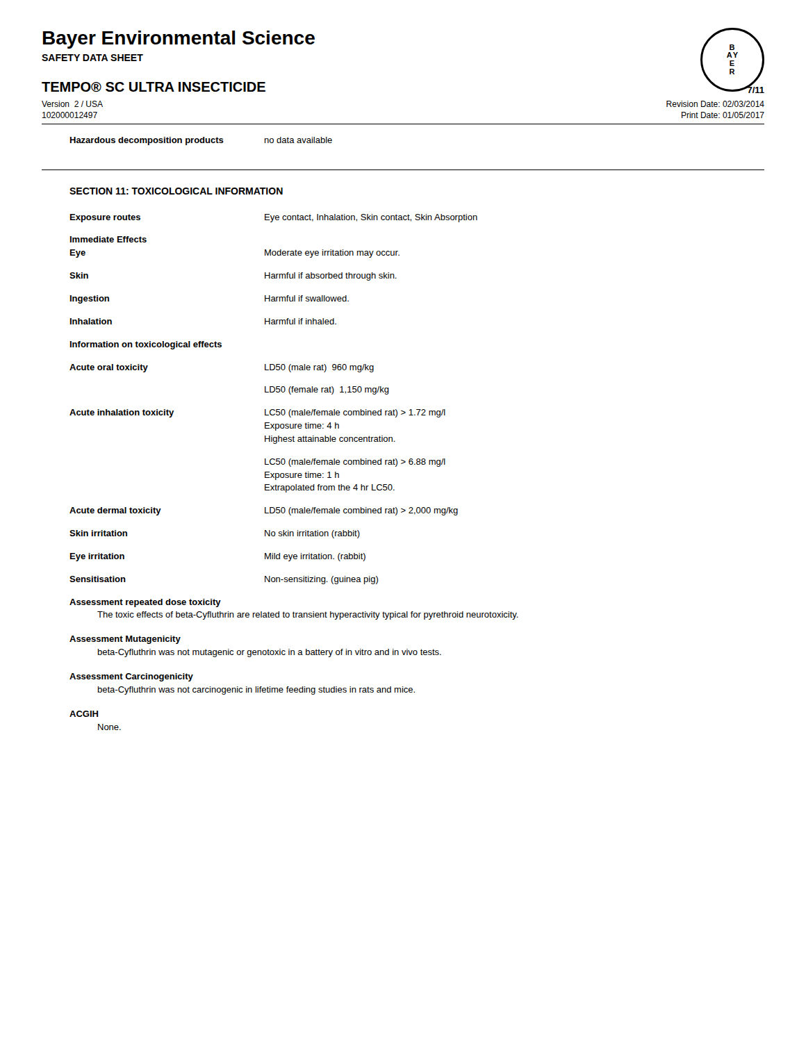Bayer Environmental Science
SAFETY DATA SHEET
B
AY
E
R
TEMPO® SC ULTRA INSECTICIDE
7/11
Version 2 / USA
102000012497
Revision Date: 02/03/2014
Print Date: 01/05/2017
| Hazardous decomposition products | no data available |
SECTION 11: TOXICOLOGICAL INFORMATION
| Exposure routes | Eye contact, Inhalation, Skin contact, Skin Absorption |
| Immediate Effects Eye | Moderate eye irritation may occur. |
| Skin | Harmful if absorbed through skin. |
| Ingestion | Harmful if swallowed. |
| Inhalation | Harmful if inhaled. |
| Information on toxicological effects |
| Acute oral toxicity | LD50 (male rat) 960 mg/kg |
| | LD50 (female rat) 1,150 mg/kg |
| Acute inhalation toxicity | LC50 (male/female combined rat) > 1.72 mg/l Exposure time: 4 h Highest attainable concentration. |
| | LC50 (male/female combined rat) > 6.88 mg/l Exposure time: 1 h Extrapolated from the 4 hr LC50. |
| Acute dermal toxicity | LD50 (male/female combined rat) > 2,000 mg/kg |
| Skin irritation | No skin irritation (rabbit) |
| Eye irritation | Mild eye irritation. (rabbit) |
| Sensitisation | Non-sensitizing. (guinea pig) |
Assessment repeated dose toxicity
The toxic effects of beta-Cyfluthrin are related to transient hyperactivity typical for pyrethroid neurotoxicity.
Assessment Mutagenicity
beta-Cyfluthrin was not mutagenic or genotoxic in a battery of in vitro and in vivo tests.
Assessment Carcinogenicity
beta-Cyfluthrin was not carcinogenic in lifetime feeding studies in rats and mice.
ACGIH
None.